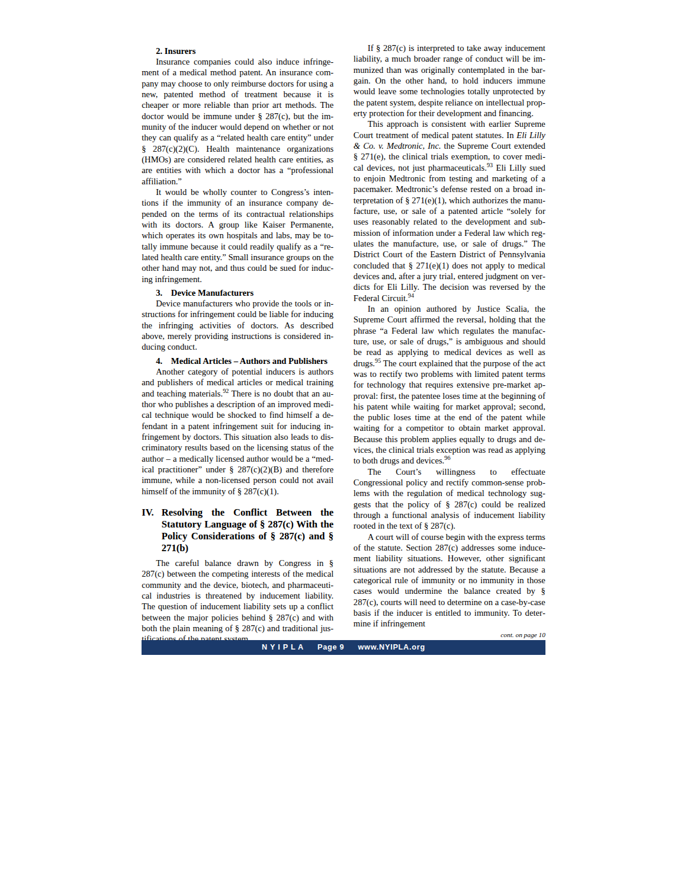2. Insurers
Insurance companies could also induce infringement of a medical method patent. An insurance company may choose to only reimburse doctors for using a new, patented method of treatment because it is cheaper or more reliable than prior art methods. The doctor would be immune under § 287(c), but the immunity of the inducer would depend on whether or not they can qualify as a “related health care entity” under § 287(c)(2)(C). Health maintenance organizations (HMOs) are considered related health care entities, as are entities with which a doctor has a “professional affiliation.”
It would be wholly counter to Congress’s intentions if the immunity of an insurance company depended on the terms of its contractual relationships with its doctors. A group like Kaiser Permanente, which operates its own hospitals and labs, may be totally immune because it could readily qualify as a “related health care entity.” Small insurance groups on the other hand may not, and thus could be sued for inducing infringement.
3. Device Manufacturers
Device manufacturers who provide the tools or instructions for infringement could be liable for inducing the infringing activities of doctors. As described above, merely providing instructions is considered inducing conduct.
4. Medical Articles – Authors and Publishers
Another category of potential inducers is authors and publishers of medical articles or medical training and teaching materials.92 There is no doubt that an author who publishes a description of an improved medical technique would be shocked to find himself a defendant in a patent infringement suit for inducing infringement by doctors. This situation also leads to discriminatory results based on the licensing status of the author – a medically licensed author would be a “medical practitioner” under § 287(c)(2)(B) and therefore immune, while a non-licensed person could not avail himself of the immunity of § 287(c)(1).
IV. Resolving the Conflict Between the Statutory Language of § 287(c) With the Policy Considerations of § 287(c) and § 271(b)
The careful balance drawn by Congress in § 287(c) between the competing interests of the medical community and the device, biotech, and pharmaceutical industries is threatened by inducement liability. The question of inducement liability sets up a conflict between the major policies behind § 287(c) and with both the plain meaning of § 287(c) and traditional justifications of the patent system.
If § 287(c) is interpreted to take away inducement liability, a much broader range of conduct will be immunized than was originally contemplated in the bargain. On the other hand, to hold inducers immune would leave some technologies totally unprotected by the patent system, despite reliance on intellectual property protection for their development and financing.
This approach is consistent with earlier Supreme Court treatment of medical patent statutes. In Eli Lilly & Co. v. Medtronic, Inc. the Supreme Court extended § 271(e), the clinical trials exemption, to cover medical devices, not just pharmaceuticals.93 Eli Lilly sued to enjoin Medtronic from testing and marketing of a pacemaker. Medtronic’s defense rested on a broad interpretation of § 271(e)(1), which authorizes the manufacture, use, or sale of a patented article “solely for uses reasonably related to the development and submission of information under a Federal law which regulates the manufacture, use, or sale of drugs.” The District Court of the Eastern District of Pennsylvania concluded that § 271(e)(1) does not apply to medical devices and, after a jury trial, entered judgment on verdicts for Eli Lilly. The decision was reversed by the Federal Circuit.94
In an opinion authored by Justice Scalia, the Supreme Court affirmed the reversal, holding that the phrase “a Federal law which regulates the manufacture, use, or sale of drugs,” is ambiguous and should be read as applying to medical devices as well as drugs.95 The court explained that the purpose of the act was to rectify two problems with limited patent terms for technology that requires extensive pre-market approval: first, the patentee loses time at the beginning of his patent while waiting for market approval; second, the public loses time at the end of the patent while waiting for a competitor to obtain market approval. Because this problem applies equally to drugs and devices, the clinical trials exception was read as applying to both drugs and devices.96
The Court’s willingness to effectuate Congressional policy and rectify common-sense problems with the regulation of medical technology suggests that the policy of § 287(c) could be realized through a functional analysis of inducement liability rooted in the text of § 287(c).
A court will of course begin with the express terms of the statute. Section 287(c) addresses some inducement liability situations. However, other significant situations are not addressed by the statute. Because a categorical rule of immunity or no immunity in those cases would undermine the balance created by § 287(c), courts will need to determine on a case-by-case basis if the inducer is entitled to immunity. To determine if infringement
cont. on page 10
N Y I P L A Page 9 www.NYIPLA.org